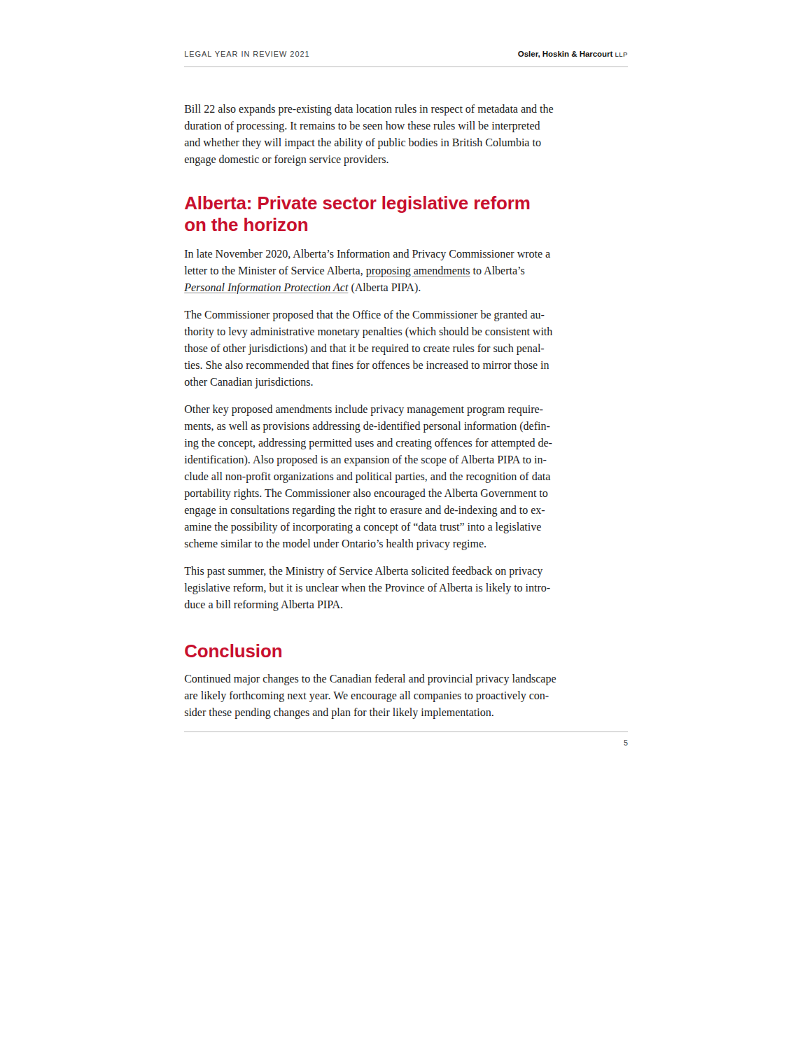Legal Year in Review 2021
Osler, Hoskin & Harcourt LLP
Bill 22 also expands pre-existing data location rules in respect of metadata and the duration of processing. It remains to be seen how these rules will be interpreted and whether they will impact the ability of public bodies in British Columbia to engage domestic or foreign service providers.
Alberta: Private sector legislative reform
on the horizon
In late November 2020, Alberta’s Information and Privacy Commissioner wrote a letter to the Minister of Service Alberta, proposing amendments to Alberta’s Personal Information Protection Act (Alberta PIPA).
The Commissioner proposed that the Office of the Commissioner be granted authority to levy administrative monetary penalties (which should be consistent with those of other jurisdictions) and that it be required to create rules for such penalties. She also recommended that fines for offences be increased to mirror those in other Canadian jurisdictions.
Other key proposed amendments include privacy management program requirements, as well as provisions addressing de-identified personal information (defining the concept, addressing permitted uses and creating offences for attempted de-identification). Also proposed is an expansion of the scope of Alberta PIPA to include all non-profit organizations and political parties, and the recognition of data portability rights. The Commissioner also encouraged the Alberta Government to engage in consultations regarding the right to erasure and de-indexing and to examine the possibility of incorporating a concept of “data trust” into a legislative scheme similar to the model under Ontario’s health privacy regime.
This past summer, the Ministry of Service Alberta solicited feedback on privacy legislative reform, but it is unclear when the Province of Alberta is likely to introduce a bill reforming Alberta PIPA.
Conclusion
Continued major changes to the Canadian federal and provincial privacy landscape are likely forthcoming next year. We encourage all companies to proactively consider these pending changes and plan for their likely implementation.
5